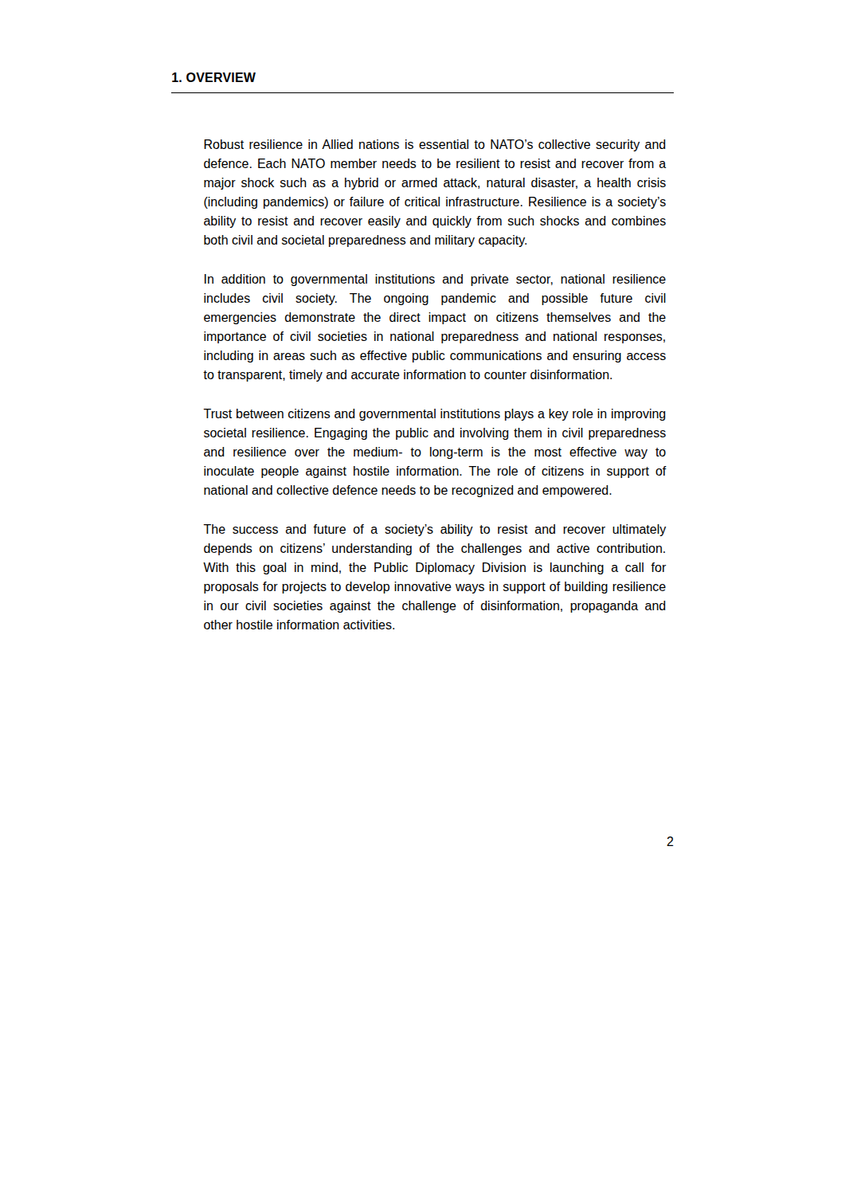1. OVERVIEW
Robust resilience in Allied nations is essential to NATO’s collective security and defence. Each NATO member needs to be resilient to resist and recover from a major shock such as a hybrid or armed attack, natural disaster, a health crisis (including pandemics) or failure of critical infrastructure. Resilience is a society’s ability to resist and recover easily and quickly from such shocks and combines both civil and societal preparedness and military capacity.
In addition to governmental institutions and private sector, national resilience includes civil society. The ongoing pandemic and possible future civil emergencies demonstrate the direct impact on citizens themselves and the importance of civil societies in national preparedness and national responses, including in areas such as effective public communications and ensuring access to transparent, timely and accurate information to counter disinformation.
Trust between citizens and governmental institutions plays a key role in improving societal resilience. Engaging the public and involving them in civil preparedness and resilience over the medium- to long-term is the most effective way to inoculate people against hostile information. The role of citizens in support of national and collective defence needs to be recognized and empowered.
The success and future of a society’s ability to resist and recover ultimately depends on citizens’ understanding of the challenges and active contribution. With this goal in mind, the Public Diplomacy Division is launching a call for proposals for projects to develop innovative ways in support of building resilience in our civil societies against the challenge of disinformation, propaganda and other hostile information activities.
2